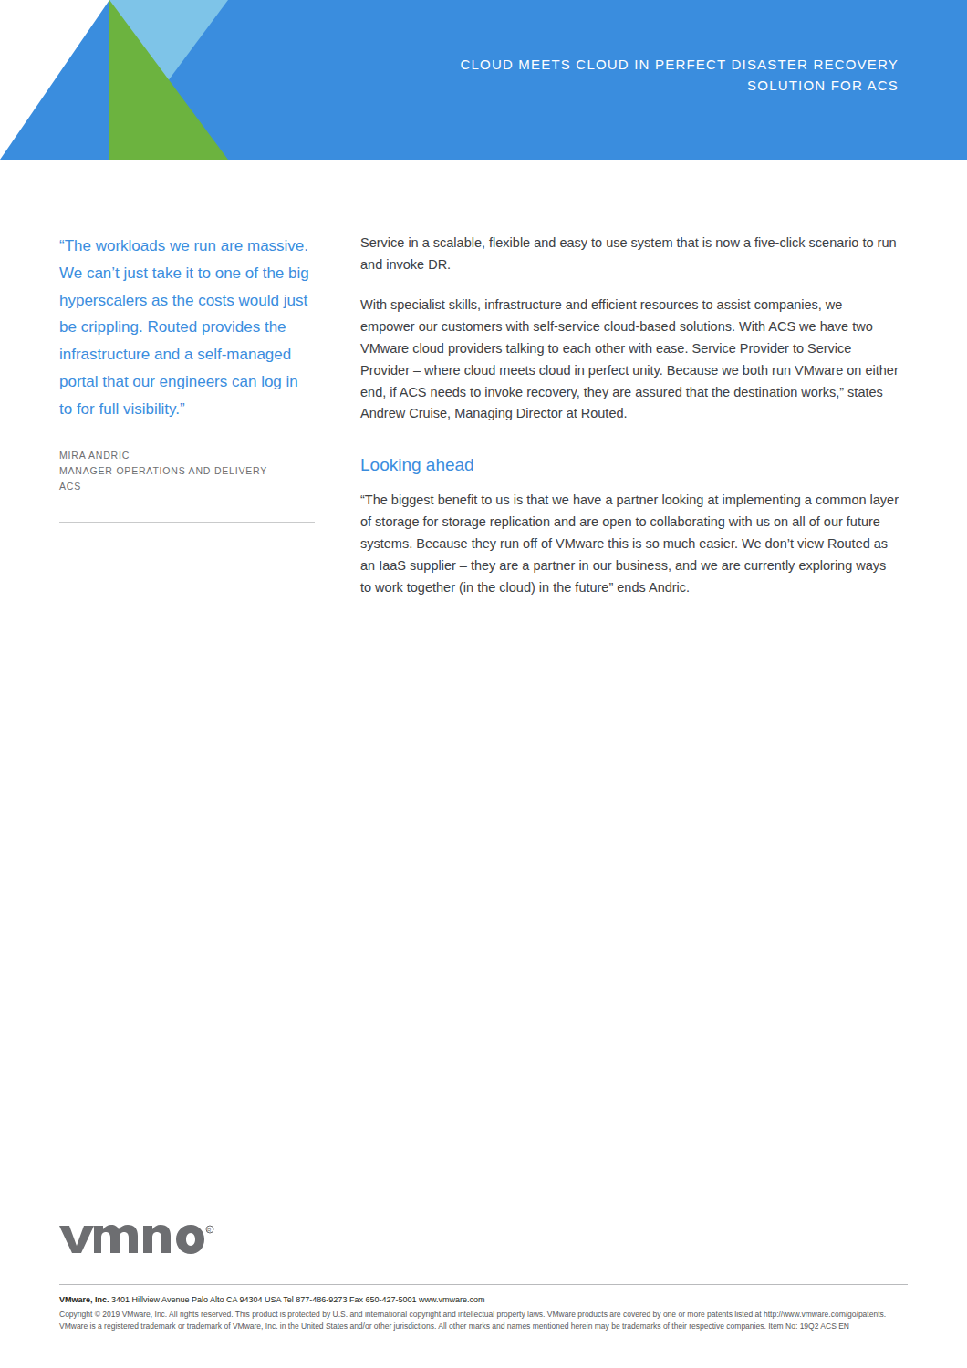Cloud Meets Cloud in Perfect Disaster Recovery
Solution for ACS
“The workloads we run are massive. We can’t just take it to one of the big hyperscalers as the costs would just be crippling. Routed provides the infrastructure and a self-managed portal that our engineers can log in to for full visibility.”
Mira Andric
Manager Operations and Delivery
ACS
Service in a scalable, flexible and easy to use system that is now a five-click scenario to run and invoke DR.
With specialist skills, infrastructure and efficient resources to assist companies, we empower our customers with self-service cloud-based solutions. With ACS we have two VMware cloud providers talking to each other with ease. Service Provider to Service Provider – where cloud meets cloud in perfect unity. Because we both run VMware on either end, if ACS needs to invoke recovery, they are assured that the destination works,” states Andrew Cruise, Managing Director at Routed.
Looking ahead
“The biggest benefit to us is that we have a partner looking at implementing a common layer of storage for storage replication and are open to collaborating with us on all of our future systems. Because they run off of VMware this is so much easier. We don’t view Routed as an IaaS supplier – they are a partner in our business, and we are currently exploring ways to work together (in the cloud) in the future” ends Andric.
R
VMware, Inc. 3401 Hillview Avenue Palo Alto CA 94304 USA Tel 877-486-9273 Fax 650-427-5001 www.vmware.com
Copyright © 2019 VMware, Inc. All rights reserved. This product is protected by U.S. and international copyright and intellectual property laws. VMware products are covered by one or more patents listed at http://www.vmware.com/go/patents. VMware is a registered trademark or trademark of VMware, Inc. in the United States and/or other jurisdictions. All other marks and names mentioned herein may be trademarks of their respective companies. Item No: 19Q2 ACS EN